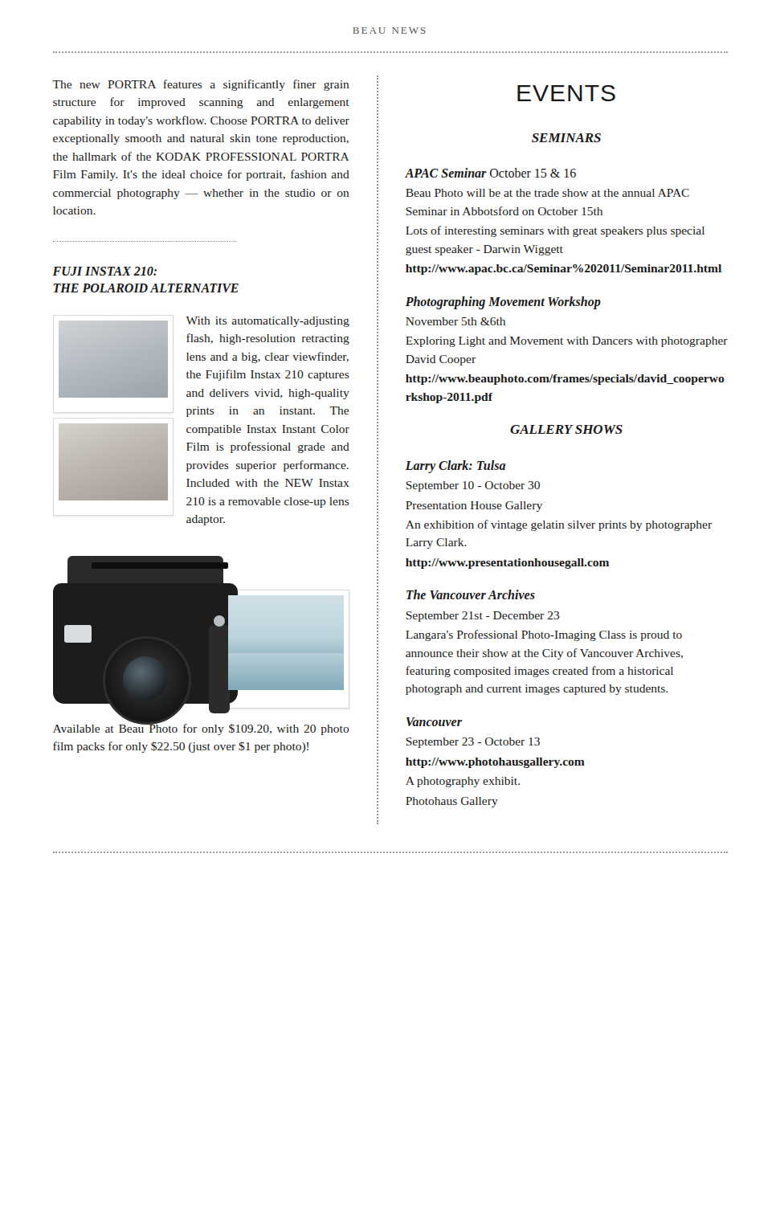BEAU NEWS
The new PORTRA features a significantly finer grain structure for improved scanning and enlargement capability in today's workflow. Choose PORTRA to deliver exceptionally smooth and natural skin tone reproduction, the hallmark of the KODAK PROFESSIONAL PORTRA Film Family. It's the ideal choice for portrait, fashion and commercial photography — whether in the studio or on location.
FUJI INSTAX 210:
THE POLAROID ALTERNATIVE
With its automatically-adjusting flash, high-resolution retracting lens and a big, clear viewfinder, the Fujifilm Instax 210 captures and delivers vivid, high-quality prints in an instant. The compatible Instax Instant Color Film is professional grade and provides superior performance. Included with the NEW Instax 210 is a removable close-up lens adaptor.
Available at Beau Photo for only $109.20, with 20 photo film packs for only $22.50 (just over $1 per photo)!
EVENTS
SEMINARS
APAC Seminar October 15 & 16
Beau Photo will be at the trade show at the annual APAC Seminar in Abbotsford on October 15th
Lots of interesting seminars with great speakers plus special guest speaker - Darwin Wiggett
http://www.apac.bc.ca/Seminar%202011/Seminar2011.html
Photographing Movement Workshop
November 5th &6th
Exploring Light and Movement with Dancers with photographer David Cooper
http://www.beauphoto.com/frames/specials/david_cooperworkshop-2011.pdf
GALLERY SHOWS
Larry Clark: Tulsa
September 10 - October 30
Presentation House Gallery
An exhibition of vintage gelatin silver prints by photographer Larry Clark.
http://www.presentationhousegall.com
The Vancouver Archives
September 21st - December 23
Langara's Professional Photo-Imaging Class is proud to announce their show at the City of Vancouver Archives, featuring composited images created from a historical photograph and current images captured by students.
Vancouver
September 23 - October 13
http://www.photohausgallery.com
A photography exhibit.
Photohaus Gallery